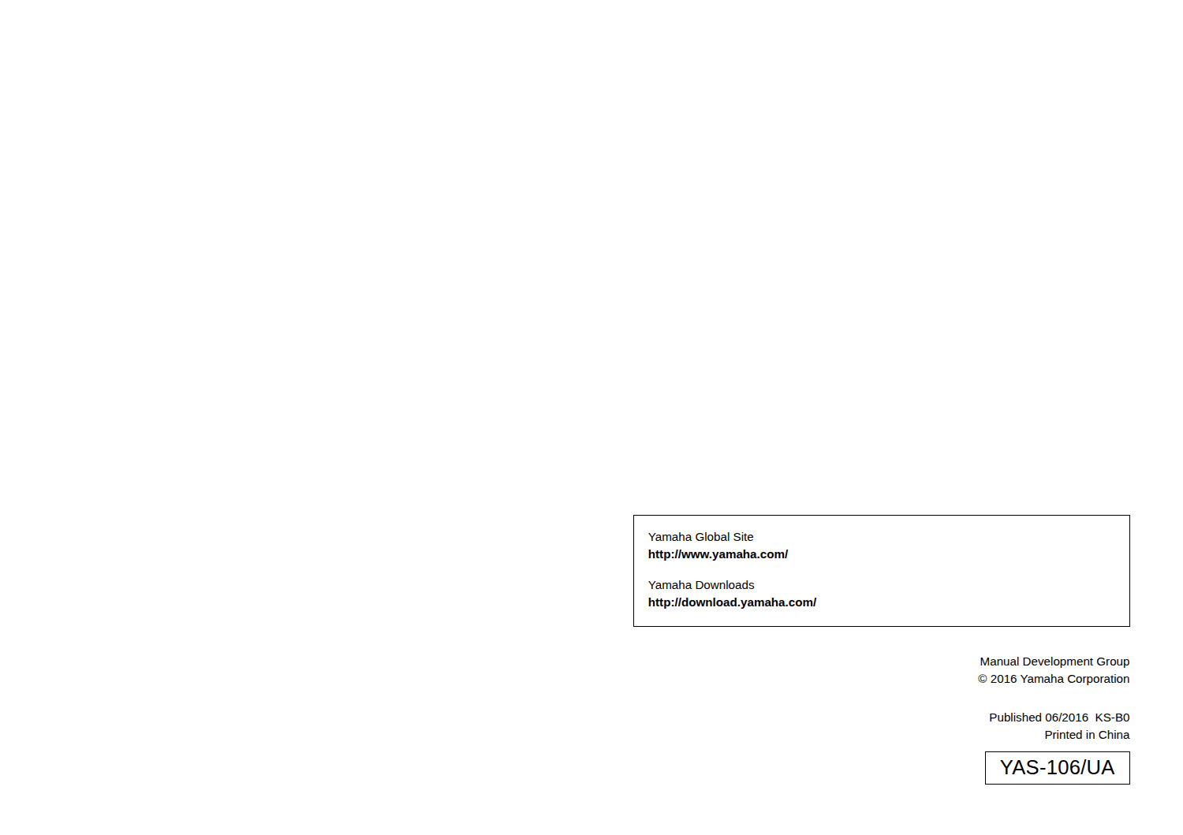Yamaha Global Site
http://www.yamaha.com/
Yamaha Downloads
http://download.yamaha.com/
Manual Development Group
© 2016 Yamaha Corporation
Published 06/2016 KS-B0
Printed in China
YAS-106/UA